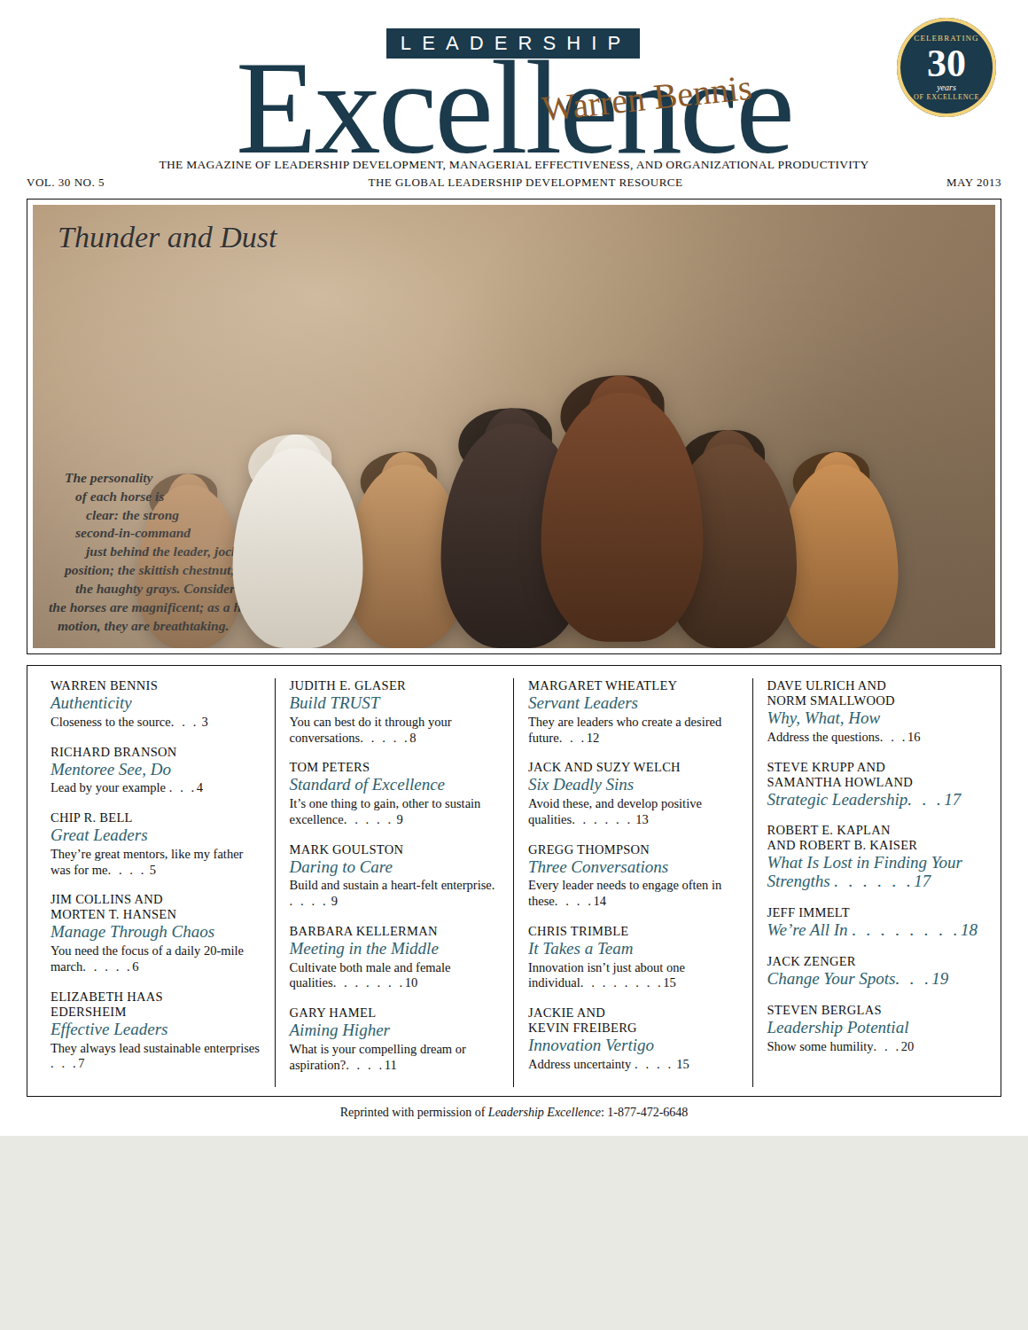Celebrating 30 years of Excellence
LEADERSHIP
Excellence
Warren Bennis
The Magazine of Leadership Development, Managerial Effectiveness, and Organizational Productivity
Vol. 30 No. 5 The Global Leadership Development Resource May 2013
Thunder and Dust
The personality
of each horse is
clear: the strong
second-in-command
just behind the leader, jockeying for
position; the skittish chestnut; and
the haughty grays. Considered individually,
the horses are magnificent; as a herd in
motion, they are breathtaking.
Warren Bennis
Authenticity
Closeness to the source. . . 3
Richard Branson
Mentoree See, Do
Lead by your example . . . 4
Chip R. Bell
Great Leaders
They’re great mentors, like my father was for me. . . . 5
Jim Collins and
Morten T. Hansen
Manage Through Chaos
You need the focus of a daily 20-mile march. . . . . 6
Elizabeth Haas
Edersheim
Effective Leaders
They always lead sustainable enterprises . . . 7
Judith E. Glaser
Build TRUST
You can best do it through your conversations. . . . . 8
Tom Peters
Standard of Excellence
It’s one thing to gain, other to sustain excellence. . . . . 9
Mark Goulston
Daring to Care
Build and sustain a heart-felt enterprise. . . . . 9
Barbara Kellerman
Meeting in the Middle
Cultivate both male and female qualities. . . . . . . 10
Gary Hamel
Aiming Higher
What is your compelling dream or aspiration?. . . . 11
Margaret Wheatley
Servant Leaders
They are leaders who create a desired future. . . 12
Jack and Suzy Welch
Six Deadly Sins
Avoid these, and develop positive qualities. . . . . . 13
Gregg Thompson
Three Conversations
Every leader needs to engage often in these. . . . 14
Chris Trimble
It Takes a Team
Innovation isn’t just about one individual. . . . . . . . 15
Jackie and
Kevin Freiberg
Innovation Vertigo
Address uncertainty . . . . 15
Dave Ulrich and
Norm Smallwood
Why, What, How
Address the questions. . . 16
Steve Krupp and
Samantha Howland
Strategic Leadership. . . 17
Robert E. Kaplan
and Robert B. Kaiser
What Is Lost in Finding Your Strengths . . . . . . 17
Jeff Immelt
We’re All In . . . . . . . . 18
Jack Zenger
Change Your Spots. . . 19
Steven Berglas
Leadership Potential
Show some humility. . . 20
Reprinted with permission of Leadership Excellence: 1-877-472-6648